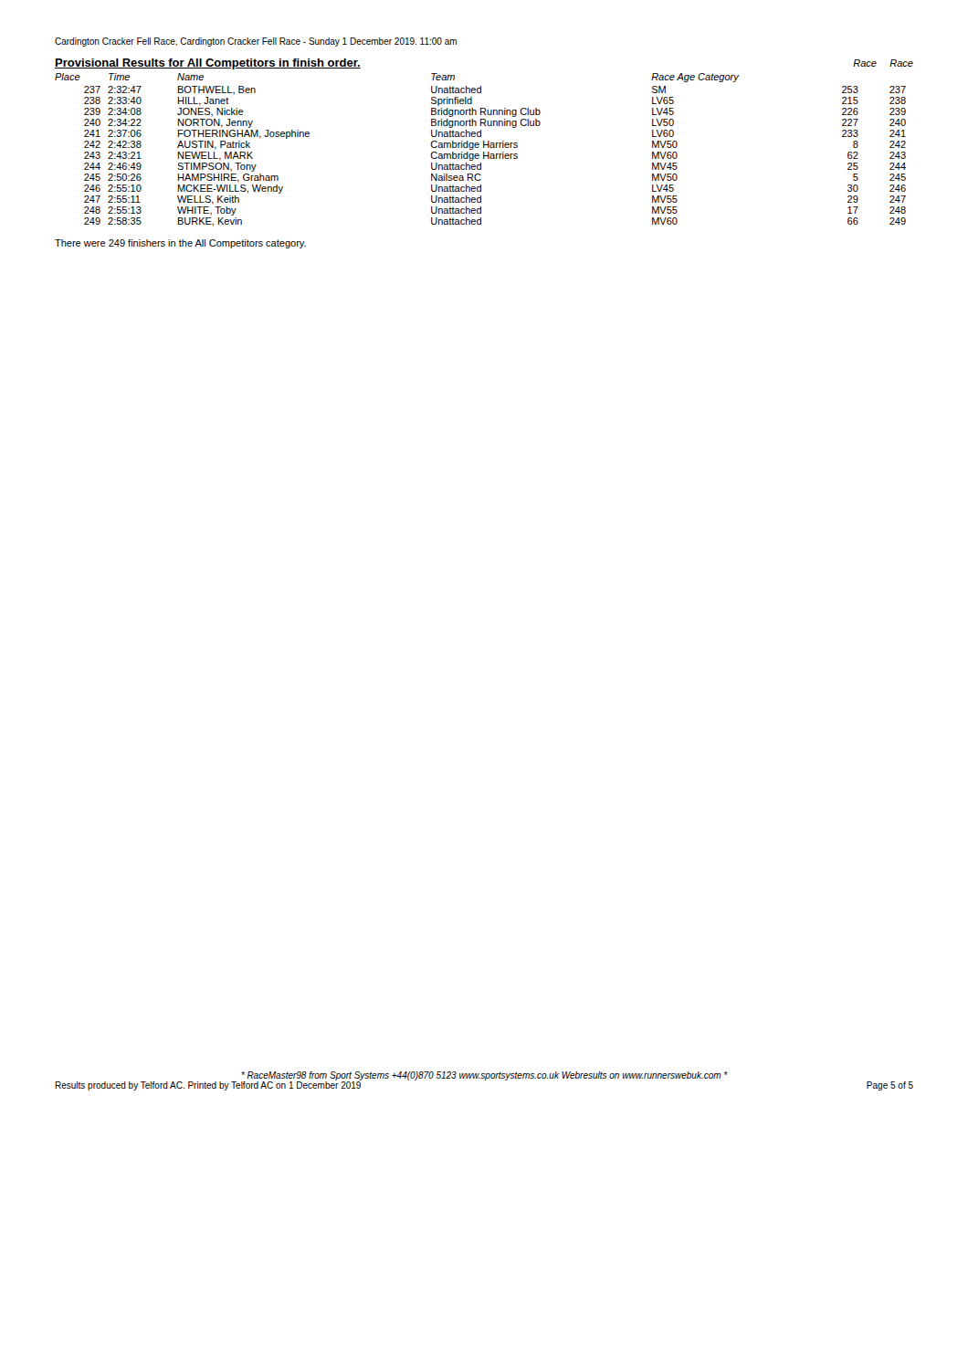Cardington Cracker Fell Race, Cardington Cracker Fell Race - Sunday 1 December 2019. 11:00 am
Provisional Results for All Competitors in finish order.
Race Race
| Place | Time | Name | Team | Race Age Category | | |
| --- | --- | --- | --- | --- | --- | --- |
| 237 | 2:32:47 | BOTHWELL, Ben | Unattached | SM | 253 | 237 |
| 238 | 2:33:40 | HILL, Janet | Sprinfield | LV65 | 215 | 238 |
| 239 | 2:34:08 | JONES, Nickie | Bridgnorth Running Club | LV45 | 226 | 239 |
| 240 | 2:34:22 | NORTON, Jenny | Bridgnorth Running Club | LV50 | 227 | 240 |
| 241 | 2:37:06 | FOTHERINGHAM, Josephine | Unattached | LV60 | 233 | 241 |
| 242 | 2:42:38 | AUSTIN, Patrick | Cambridge Harriers | MV50 | 8 | 242 |
| 243 | 2:43:21 | NEWELL, MARK | Cambridge Harriers | MV60 | 62 | 243 |
| 244 | 2:46:49 | STIMPSON, Tony | Unattached | MV45 | 25 | 244 |
| 245 | 2:50:26 | HAMPSHIRE, Graham | Nailsea RC | MV50 | 5 | 245 |
| 246 | 2:55:10 | MCKEE-WILLS, Wendy | Unattached | LV45 | 30 | 246 |
| 247 | 2:55:11 | WELLS, Keith | Unattached | MV55 | 29 | 247 |
| 248 | 2:55:13 | WHITE, Toby | Unattached | MV55 | 17 | 248 |
| 249 | 2:58:35 | BURKE, Kevin | Unattached | MV60 | 66 | 249 |
There were 249 finishers in the All Competitors category.
* RaceMaster98 from Sport Systems +44(0)870 5123 www.sportsystems.co.uk Webresults on www.runnerswebuk.com *
Results produced by Telford AC. Printed by Telford AC on 1 December 2019 Page 5 of 5